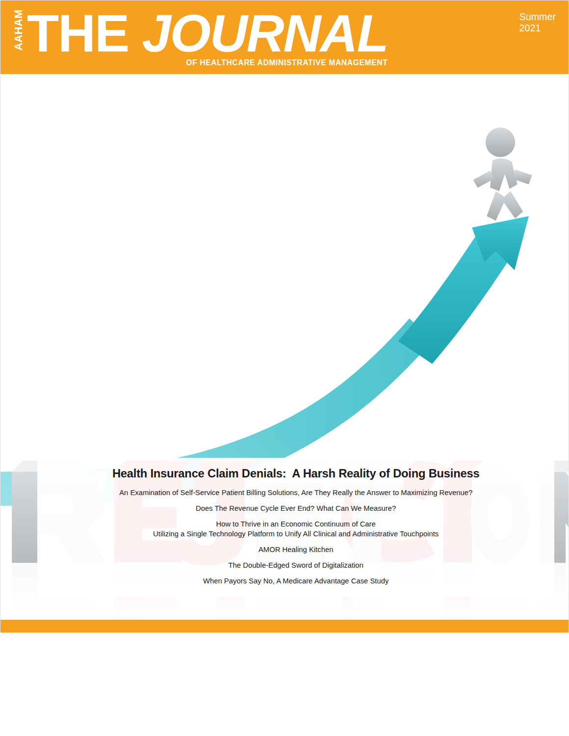AAHAM
THE JOURNAL
OF HEALTHCARE ADMINISTRATIVE MANAGEMENT
Summer
2021
Health Insurance Claim Denials: A Harsh Reality of Doing Business
An Examination of Self-Service Patient Billing Solutions, Are They Really the Answer to Maximizing Revenue?
Does The Revenue Cycle Ever End? What Can We Measure?
How to Thrive in an Economic Continuum of Care
Utilizing a Single Technology Platform to Unify All Clinical and Administrative Touchpoints
AMOR Healing Kitchen
The Double-Edged Sword of Digitalization
When Payors Say No, A Medicare Advantage Case Study